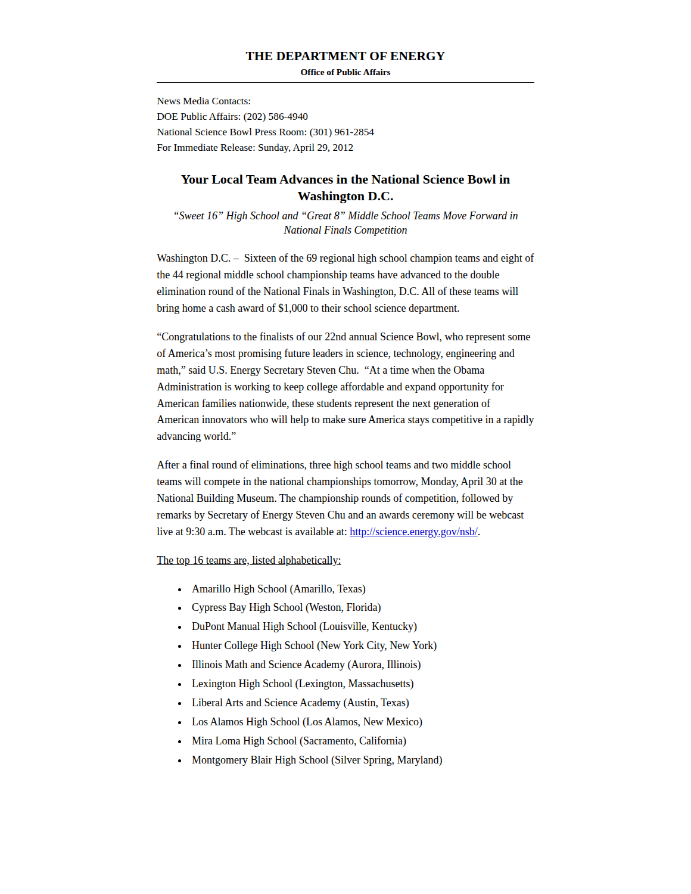THE DEPARTMENT OF ENERGY
Office of Public Affairs
News Media Contacts:
DOE Public Affairs: (202) 586-4940
National Science Bowl Press Room: (301) 961-2854
For Immediate Release: Sunday, April 29, 2012
Your Local Team Advances in the National Science Bowl in Washington D.C.
“Sweet 16” High School and “Great 8” Middle School Teams Move Forward in National Finals Competition
Washington D.C. – Sixteen of the 69 regional high school champion teams and eight of the 44 regional middle school championship teams have advanced to the double elimination round of the National Finals in Washington, D.C. All of these teams will bring home a cash award of $1,000 to their school science department.
“Congratulations to the finalists of our 22nd annual Science Bowl, who represent some of America’s most promising future leaders in science, technology, engineering and math,” said U.S. Energy Secretary Steven Chu. “At a time when the Obama Administration is working to keep college affordable and expand opportunity for American families nationwide, these students represent the next generation of American innovators who will help to make sure America stays competitive in a rapidly advancing world.”
After a final round of eliminations, three high school teams and two middle school teams will compete in the national championships tomorrow, Monday, April 30 at the National Building Museum. The championship rounds of competition, followed by remarks by Secretary of Energy Steven Chu and an awards ceremony will be webcast live at 9:30 a.m. The webcast is available at: http://science.energy.gov/nsb/.
The top 16 teams are, listed alphabetically:
Amarillo High School (Amarillo, Texas)
Cypress Bay High School (Weston, Florida)
DuPont Manual High School (Louisville, Kentucky)
Hunter College High School (New York City, New York)
Illinois Math and Science Academy (Aurora, Illinois)
Lexington High School (Lexington, Massachusetts)
Liberal Arts and Science Academy (Austin, Texas)
Los Alamos High School (Los Alamos, New Mexico)
Mira Loma High School (Sacramento, California)
Montgomery Blair High School (Silver Spring, Maryland)